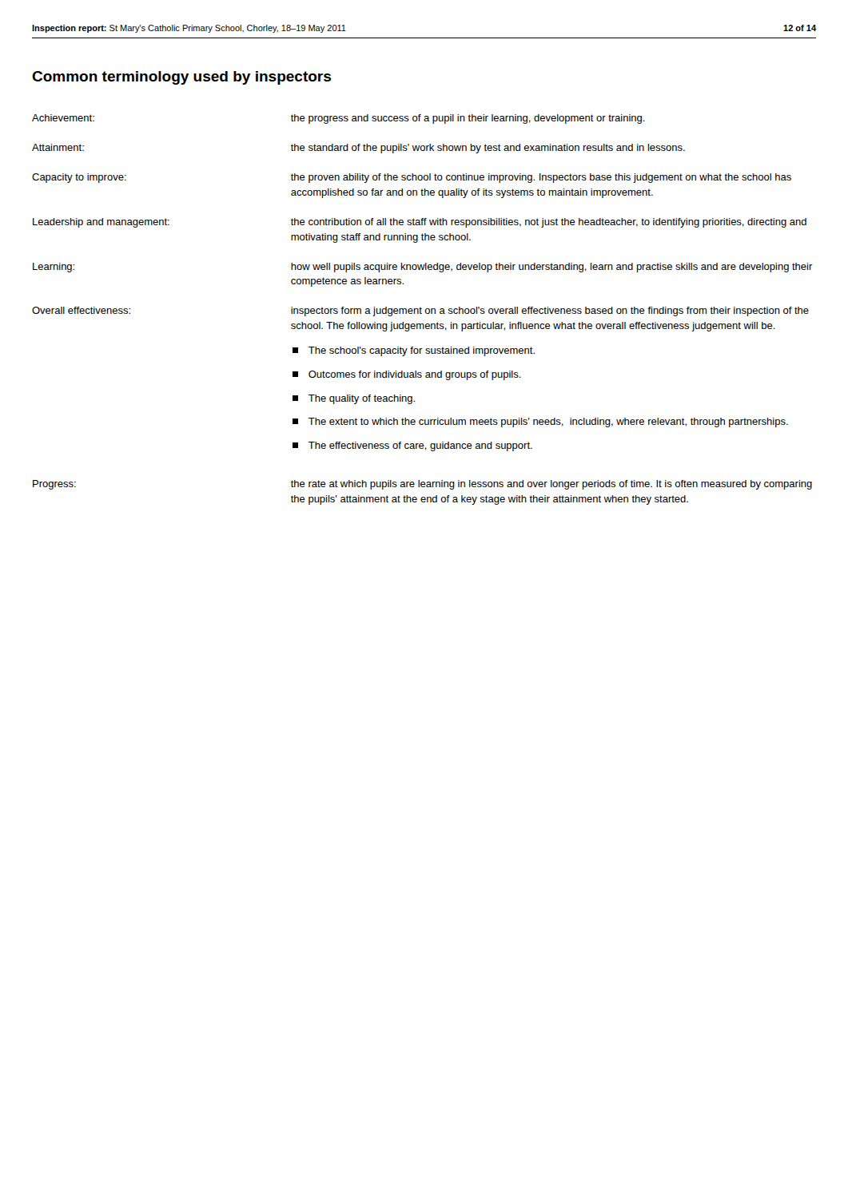Inspection report: St Mary's Catholic Primary School, Chorley, 18–19 May 2011
12 of 14
Common terminology used by inspectors
| Achievement: | the progress and success of a pupil in their learning, development or training. |
| Attainment: | the standard of the pupils' work shown by test and examination results and in lessons. |
| Capacity to improve: | the proven ability of the school to continue improving. Inspectors base this judgement on what the school has accomplished so far and on the quality of its systems to maintain improvement. |
| Leadership and management: | the contribution of all the staff with responsibilities, not just the headteacher, to identifying priorities, directing and motivating staff and running the school. |
| Learning: | how well pupils acquire knowledge, develop their understanding, learn and practise skills and are developing their competence as learners. |
| Overall effectiveness: | inspectors form a judgement on a school's overall effectiveness based on the findings from their inspection of the school. The following judgements, in particular, influence what the overall effectiveness judgement will be. The school's capacity for sustained improvement. Outcomes for individuals and groups of pupils. The quality of teaching. The extent to which the curriculum meets pupils' needs, including, where relevant, through partnerships. The effectiveness of care, guidance and support. |
| Progress: | the rate at which pupils are learning in lessons and over longer periods of time. It is often measured by comparing the pupils' attainment at the end of a key stage with their attainment when they started. |